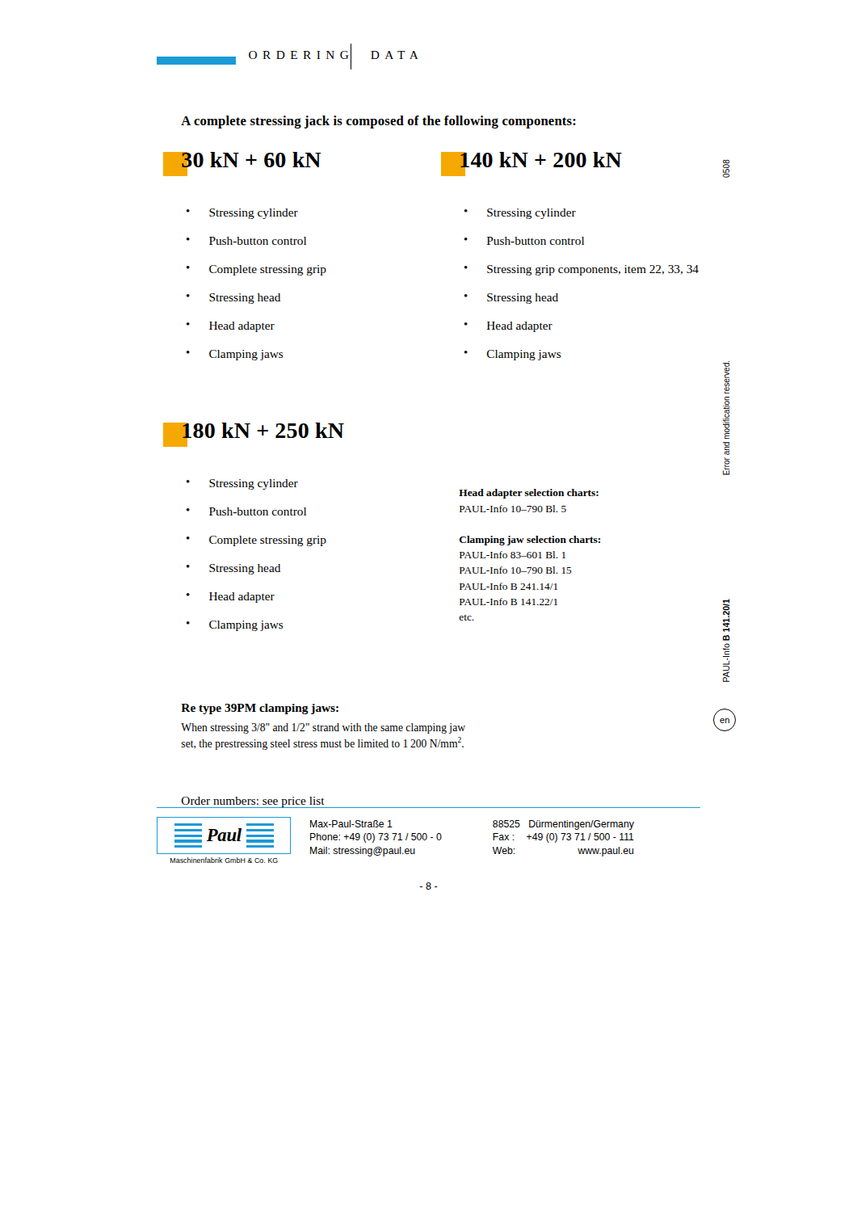Ordering Data
A complete stressing jack is composed of the following components:
30 kN + 60 kN
Stressing cylinder
Push-button control
Complete stressing grip
Stressing head
Head adapter
Clamping jaws
140 kN + 200 kN
Stressing cylinder
Push-button control
Stressing grip components, item 22, 33, 34
Stressing head
Head adapter
Clamping jaws
180 kN + 250 kN
Stressing cylinder
Push-button control
Complete stressing grip
Stressing head
Head adapter
Clamping jaws
Head adapter selection charts:
PAUL-Info 10–790 Bl. 5
Clamping jaw selection charts:
PAUL-Info 83–601 Bl. 1
PAUL-Info 10–790 Bl. 15
PAUL-Info B 241.14/1
PAUL-Info B 141.22/1
etc.
Re type 39PM clamping jaws:
When stressing 3/8" and 1/2" strand with the same clamping jaw set, the prestressing steel stress must be limited to 1 200 N/mm2.
Order numbers: see price list
0508
Error and modification reserved.
PAUL-Info B 141.20/1
en
Paul
Maschinenfabrik GmbH & Co. KG
| Max-Paul-Straße 1 |
| Phone: +49 (0) 73 71 / 500 - 0 |
| Mail: stressing@paul.eu |
| 88525 | Dürmentingen/Germany |
| Fax : | +49 (0) 73 71 / 500 - 111 |
| Web: | www.paul.eu |
- 8 -